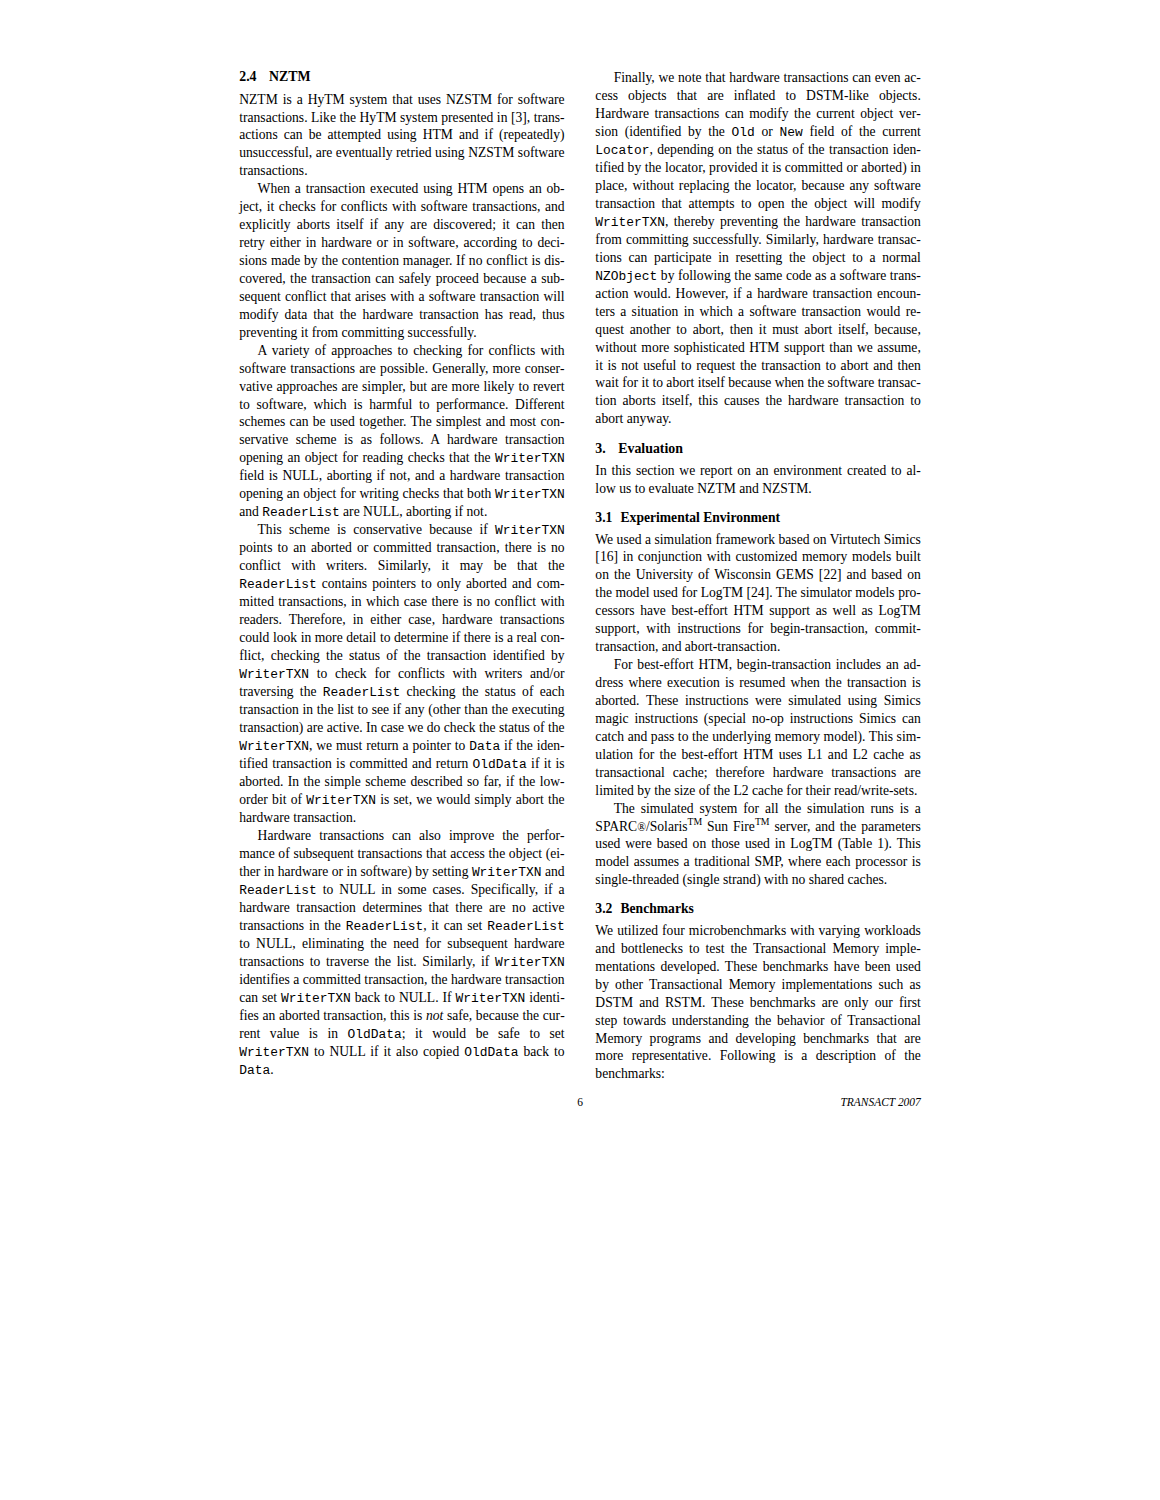2.4 NZTM
NZTM is a HyTM system that uses NZSTM for software transactions. Like the HyTM system presented in [3], transactions can be attempted using HTM and if (repeatedly) unsuccessful, are eventually retried using NZSTM software transactions.
When a transaction executed using HTM opens an object, it checks for conflicts with software transactions, and explicitly aborts itself if any are discovered; it can then retry either in hardware or in software, according to decisions made by the contention manager. If no conflict is discovered, the transaction can safely proceed because a subsequent conflict that arises with a software transaction will modify data that the hardware transaction has read, thus preventing it from committing successfully.
A variety of approaches to checking for conflicts with software transactions are possible. Generally, more conservative approaches are simpler, but are more likely to revert to software, which is harmful to performance. Different schemes can be used together. The simplest and most conservative scheme is as follows. A hardware transaction opening an object for reading checks that the WriterTXN field is NULL, aborting if not, and a hardware transaction opening an object for writing checks that both WriterTXN and ReaderList are NULL, aborting if not.
This scheme is conservative because if WriterTXN points to an aborted or committed transaction, there is no conflict with writers. Similarly, it may be that the ReaderList contains pointers to only aborted and committed transactions, in which case there is no conflict with readers. Therefore, in either case, hardware transactions could look in more detail to determine if there is a real conflict, checking the status of the transaction identified by WriterTXN to check for conflicts with writers and/or traversing the ReaderList checking the status of each transaction in the list to see if any (other than the executing transaction) are active. In case we do check the status of the WriterTXN, we must return a pointer to Data if the identified transaction is committed and return OldData if it is aborted. In the simple scheme described so far, if the low-order bit of WriterTXN is set, we would simply abort the hardware transaction.
Hardware transactions can also improve the performance of subsequent transactions that access the object (either in hardware or in software) by setting WriterTXN and ReaderList to NULL in some cases. Specifically, if a hardware transaction determines that there are no active transactions in the ReaderList, it can set ReaderList to NULL, eliminating the need for subsequent hardware transactions to traverse the list. Similarly, if WriterTXN identifies a committed transaction, the hardware transaction can set WriterTXN back to NULL. If WriterTXN identifies an aborted transaction, this is not safe, because the current value is in OldData; it would be safe to set WriterTXN to NULL if it also copied OldData back to Data.
Finally, we note that hardware transactions can even access objects that are inflated to DSTM-like objects. Hardware transactions can modify the current object version (identified by the Old or New field of the current Locator, depending on the status of the transaction identified by the locator, provided it is committed or aborted) in place, without replacing the locator, because any software transaction that attempts to open the object will modify WriterTXN, thereby preventing the hardware transaction from committing successfully. Similarly, hardware transactions can participate in resetting the object to a normal NZObject by following the same code as a software transaction would. However, if a hardware transaction encounters a situation in which a software transaction would request another to abort, then it must abort itself, because, without more sophisticated HTM support than we assume, it is not useful to request the transaction to abort and then wait for it to abort itself because when the software transaction aborts itself, this causes the hardware transaction to abort anyway.
3. Evaluation
In this section we report on an environment created to allow us to evaluate NZTM and NZSTM.
3.1 Experimental Environment
We used a simulation framework based on Virtutech Simics [16] in conjunction with customized memory models built on the University of Wisconsin GEMS [22] and based on the model used for LogTM [24]. The simulator models processors have best-effort HTM support as well as LogTM support, with instructions for begin-transaction, commit-transaction, and abort-transaction.
For best-effort HTM, begin-transaction includes an address where execution is resumed when the transaction is aborted. These instructions were simulated using Simics magic instructions (special no-op instructions Simics can catch and pass to the underlying memory model). This simulation for the best-effort HTM uses L1 and L2 cache as transactional cache; therefore hardware transactions are limited by the size of the L2 cache for their read/write-sets.
The simulated system for all the simulation runs is a SPARC®/SolarisTM Sun FireTM server, and the parameters used were based on those used in LogTM (Table 1). This model assumes a traditional SMP, where each processor is single-threaded (single strand) with no shared caches.
3.2 Benchmarks
We utilized four microbenchmarks with varying workloads and bottlenecks to test the Transactional Memory implementations developed. These benchmarks have been used by other Transactional Memory implementations such as DSTM and RSTM. These benchmarks are only our first step towards understanding the behavior of Transactional Memory programs and developing benchmarks that are more representative. Following is a description of the benchmarks:
6
TRANSACT 2007